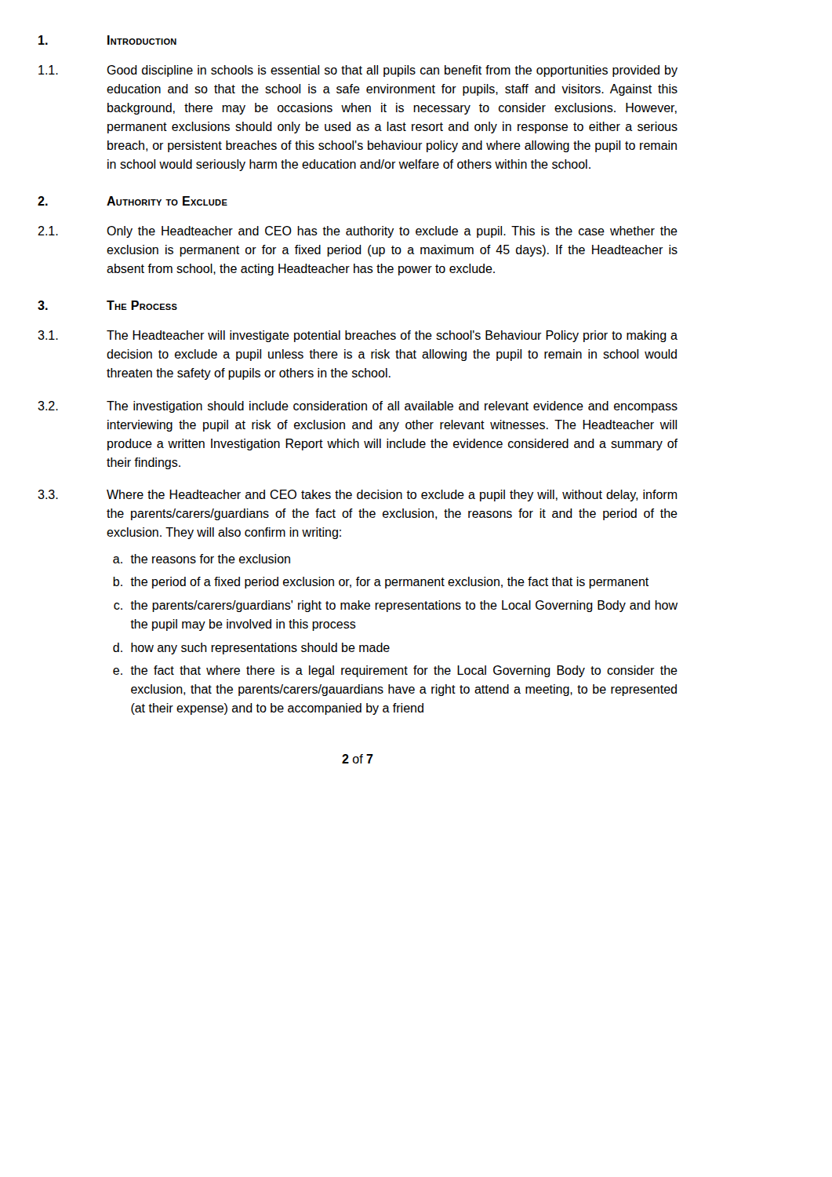1. Introduction
1.1. Good discipline in schools is essential so that all pupils can benefit from the opportunities provided by education and so that the school is a safe environment for pupils, staff and visitors. Against this background, there may be occasions when it is necessary to consider exclusions. However, permanent exclusions should only be used as a last resort and only in response to either a serious breach, or persistent breaches of this school's behaviour policy and where allowing the pupil to remain in school would seriously harm the education and/or welfare of others within the school.
2. Authority to Exclude
2.1. Only the Headteacher and CEO has the authority to exclude a pupil. This is the case whether the exclusion is permanent or for a fixed period (up to a maximum of 45 days). If the Headteacher is absent from school, the acting Headteacher has the power to exclude.
3. The Process
3.1. The Headteacher will investigate potential breaches of the school's Behaviour Policy prior to making a decision to exclude a pupil unless there is a risk that allowing the pupil to remain in school would threaten the safety of pupils or others in the school.
3.2. The investigation should include consideration of all available and relevant evidence and encompass interviewing the pupil at risk of exclusion and any other relevant witnesses. The Headteacher will produce a written Investigation Report which will include the evidence considered and a summary of their findings.
3.3. Where the Headteacher and CEO takes the decision to exclude a pupil they will, without delay, inform the parents/carers/guardians of the fact of the exclusion, the reasons for it and the period of the exclusion. They will also confirm in writing:
the reasons for the exclusion
the period of a fixed period exclusion or, for a permanent exclusion, the fact that is permanent
the parents/carers/guardians' right to make representations to the Local Governing Body and how the pupil may be involved in this process
how any such representations should be made
the fact that where there is a legal requirement for the Local Governing Body to consider the exclusion, that the parents/carers/gauardians have a right to attend a meeting, to be represented (at their expense) and to be accompanied by a friend
2 of 7